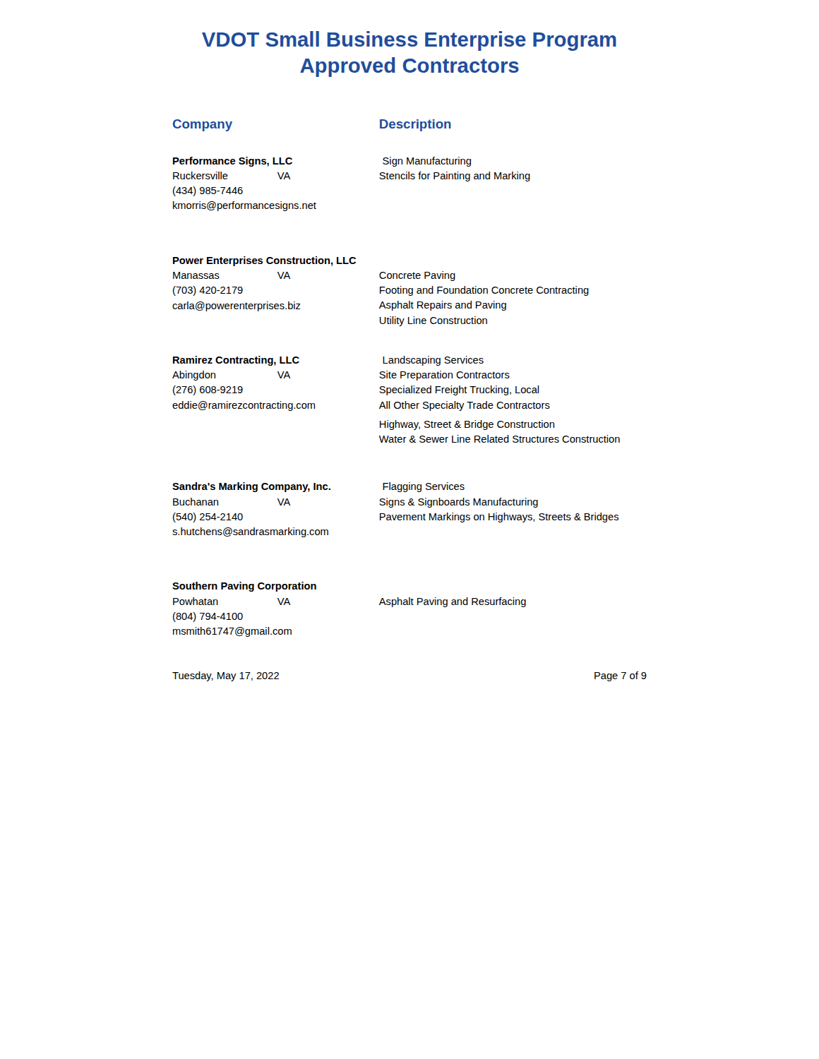VDOT Small Business Enterprise Program
Approved Contractors
Company
Description
Performance Signs, LLC
RuckersvilleVA
(434) 985-7446
kmorris@performancesigns.net
Sign Manufacturing
Stencils for Painting and Marking
Power Enterprises Construction, LLC
ManassasVA
(703) 420-2179
carla@powerenterprises.biz
Concrete Paving
Footing and Foundation Concrete Contracting
Asphalt Repairs and Paving
Utility Line Construction
Ramirez Contracting, LLC
AbingdonVA
(276) 608-9219
eddie@ramirezcontracting.com
Landscaping Services
Site Preparation Contractors
Specialized Freight Trucking, Local
All Other Specialty Trade Contractors
Highway, Street & Bridge Construction
Water & Sewer Line Related Structures Construction
Sandra's Marking Company, Inc.
BuchananVA
(540) 254-2140
s.hutchens@sandrasmarking.com
Flagging Services
Signs & Signboards Manufacturing
Pavement Markings on Highways, Streets & Bridges
Southern Paving Corporation
PowhatanVA
(804) 794-4100
msmith61747@gmail.com
Asphalt Paving and Resurfacing
Tuesday, May 17, 2022 Page 7 of 9